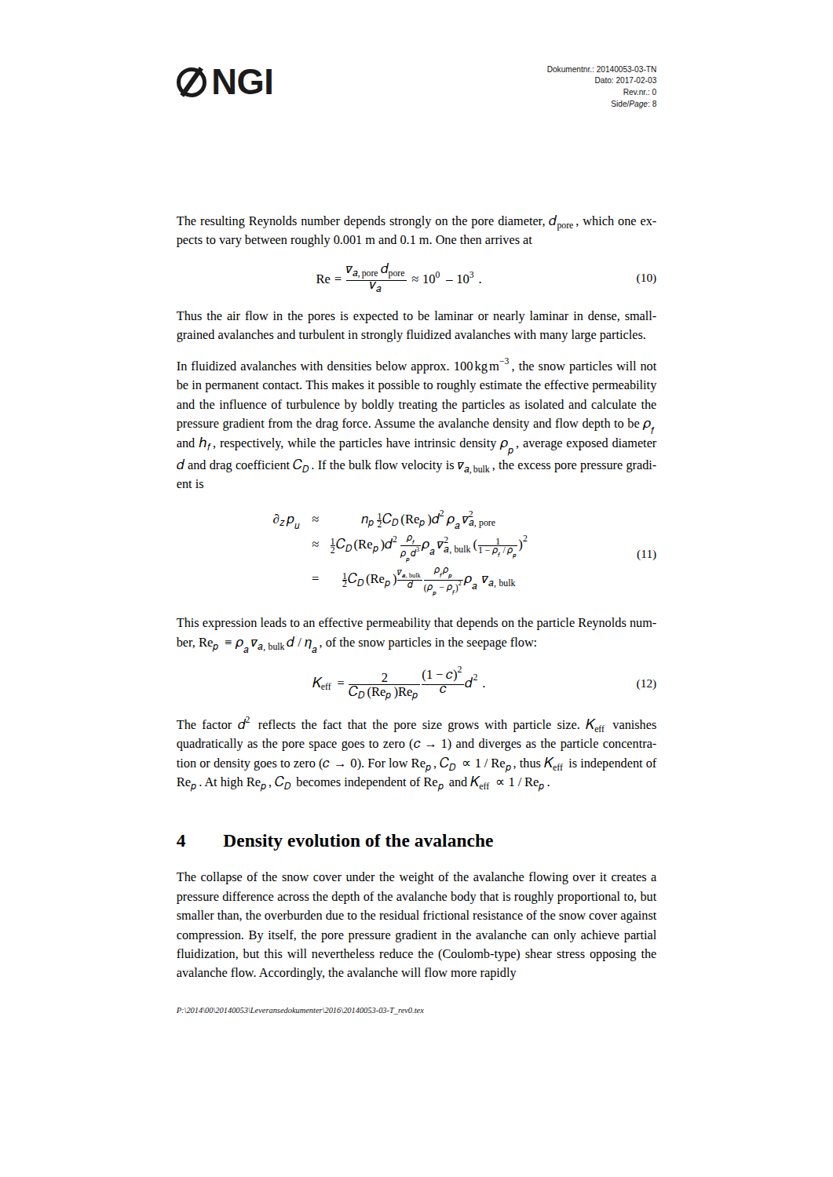NGI
Dokumentnr.: 20140053-03-TN
Dato: 2017-02-03
Rev.nr.: 0
Side/Page: 8
The resulting Reynolds number depends strongly on the pore diameter, dpore, which one expects to vary between roughly 0.001 m and 0.1 m. One then arrives at
Re = vˉa,pore dpore νa ≈ 100 – 103 .
(10)
Thus the air flow in the pores is expected to be laminar or nearly laminar in dense, small-grained avalanches and turbulent in strongly fluidized avalanches with many large particles.
In fluidized avalanches with densities below approx. 100kgm−3, the snow particles will not be in permanent contact. This makes it possible to roughly estimate the effective permeability and the influence of turbulence by boldly treating the particles as isolated and calculate the pressure gradient from the drag force. Assume the avalanche density and flow depth to be ρf and hf, respectively, while the particles have intrinsic density ρp, average exposed diameter d and drag coefficient CD. If the bulk flow velocity is vˉa,bulk, the excess pore pressure gradient is
∂zpu ≈ np 12 CD (Rep) d2 ρa vˉa,pore2 ≈ 12 CD (Rep) d2 ρf ρpd3 ρa vˉa,bulk2 ( 1 1−ρf/ρp ) 2 = 12 CD (Rep) vˉa,bulk d ρfρp (ρp−ρf)2 ρa vˉa,bulk
(11)
This expression leads to an effective permeability that depends on the particle Reynolds number, Rep≡ρavˉa,bulkd/ηa, of the snow particles in the seepage flow:
Keff = 2 CD (Rep) Rep (1−c)2 c d2 .
(12)
The factor d2 reflects the fact that the pore size grows with particle size. Keff vanishes quadratically as the pore space goes to zero (c→1) and diverges as the particle concentration or density goes to zero (c→0). For low Rep, CD∝1/Rep, thus Keff is independent of Rep. At high Rep, CD becomes independent of Rep and Keff∝1/Rep.
4 Density evolution of the avalanche
The collapse of the snow cover under the weight of the avalanche flowing over it creates a pressure difference across the depth of the avalanche body that is roughly proportional to, but smaller than, the overburden due to the residual frictional resistance of the snow cover against compression. By itself, the pore pressure gradient in the avalanche can only achieve partial fluidization, but this will nevertheless reduce the (Coulomb-type) shear stress opposing the avalanche flow. Accordingly, the avalanche will flow more rapidly
P:\2014\00\20140053\Leveransedokumenter\2016\20140053-03-T_rev0.tex